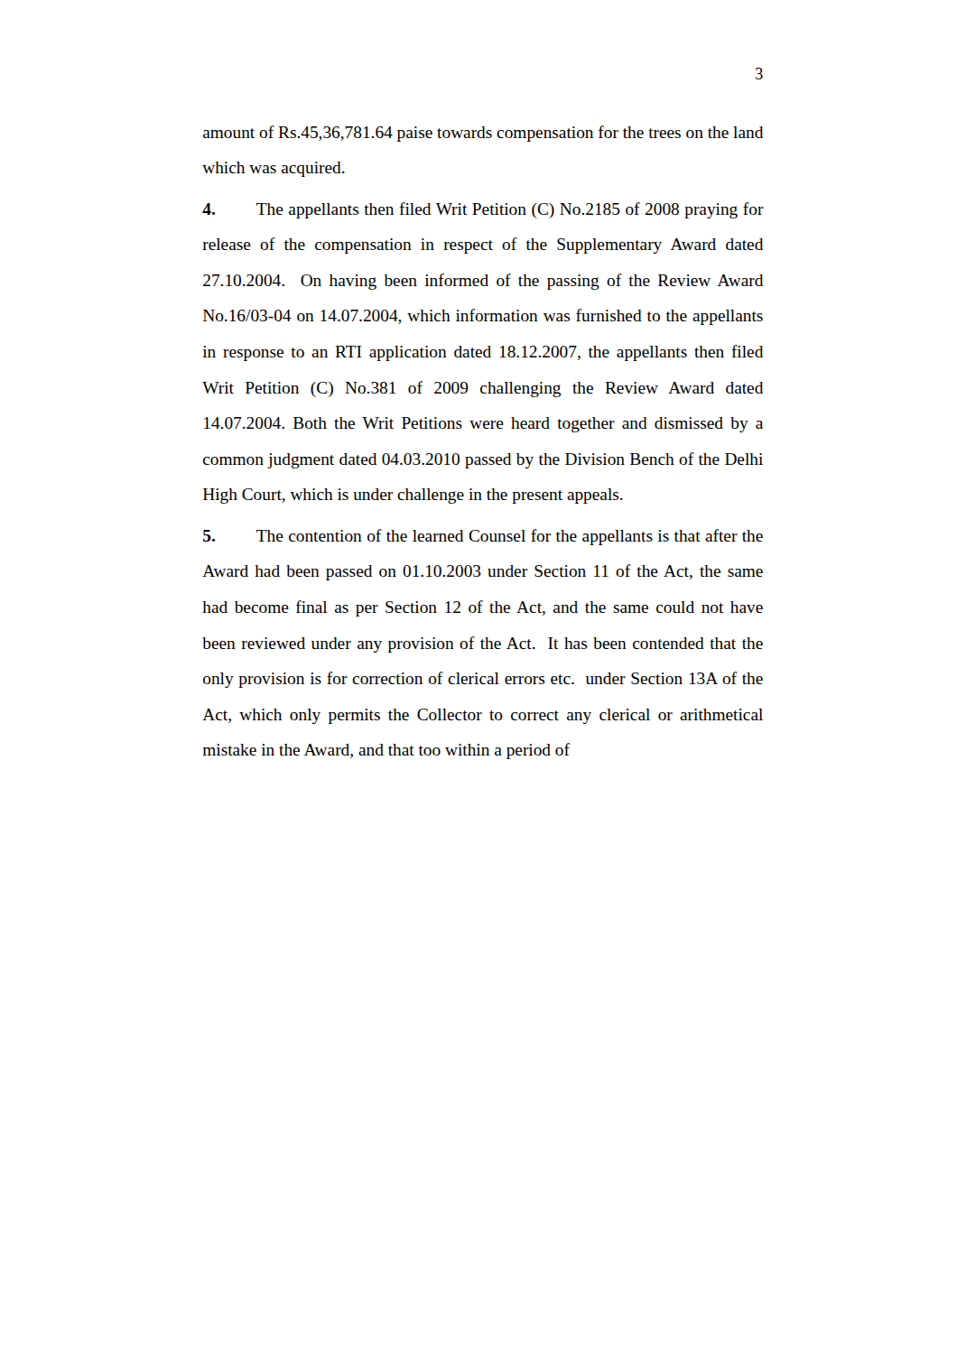3
amount of Rs.45,36,781.64 paise towards compensation for the trees on the land which was acquired.
4. The appellants then filed Writ Petition (C) No.2185 of 2008 praying for release of the compensation in respect of the Supplementary Award dated 27.10.2004. On having been informed of the passing of the Review Award No.16/03-04 on 14.07.2004, which information was furnished to the appellants in response to an RTI application dated 18.12.2007, the appellants then filed Writ Petition (C) No.381 of 2009 challenging the Review Award dated 14.07.2004. Both the Writ Petitions were heard together and dismissed by a common judgment dated 04.03.2010 passed by the Division Bench of the Delhi High Court, which is under challenge in the present appeals.
5. The contention of the learned Counsel for the appellants is that after the Award had been passed on 01.10.2003 under Section 11 of the Act, the same had become final as per Section 12 of the Act, and the same could not have been reviewed under any provision of the Act. It has been contended that the only provision is for correction of clerical errors etc. under Section 13A of the Act, which only permits the Collector to correct any clerical or arithmetical mistake in the Award, and that too within a period of